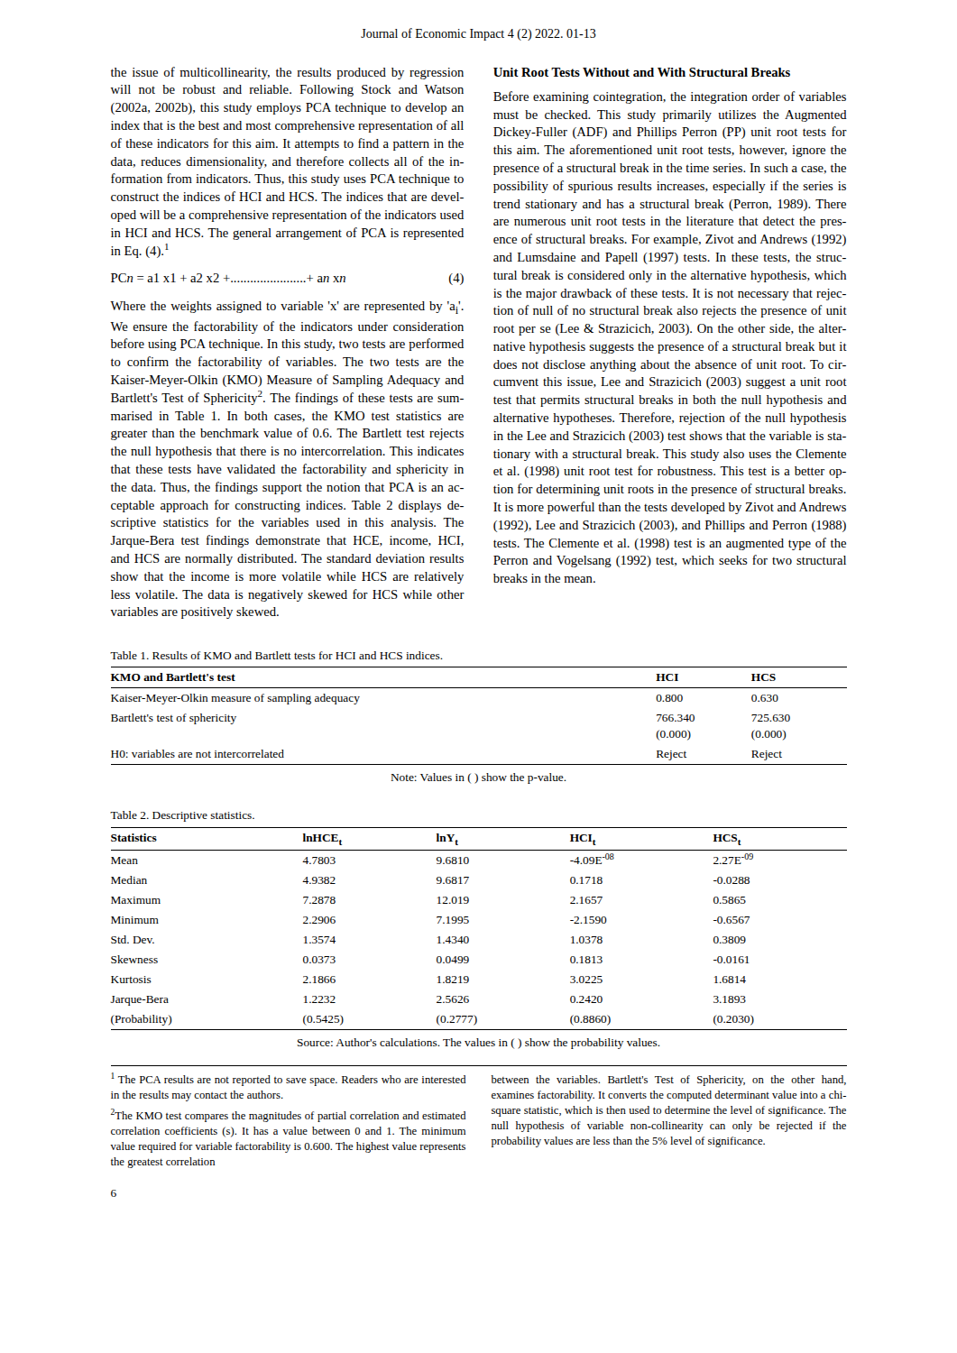Journal of Economic Impact 4 (2) 2022. 01-13
the issue of multicollinearity, the results produced by regression will not be robust and reliable. Following Stock and Watson (2002a, 2002b), this study employs PCA technique to develop an index that is the best and most comprehensive representation of all of these indicators for this aim. It attempts to find a pattern in the data, reduces dimensionality, and therefore collects all of the information from indicators. Thus, this study uses PCA technique to construct the indices of HCI and HCS. The indices that are developed will be a comprehensive representation of the indicators used in HCI and HCS. The general arrangement of PCA is represented in Eq. (4).1
PCn = a1 x1 + a2 x2 +.......................+ an xn (4)
Where the weights assigned to variable 'x' are represented by 'ai'. We ensure the factorability of the indicators under consideration before using PCA technique. In this study, two tests are performed to confirm the factorability of variables. The two tests are the Kaiser-Meyer-Olkin (KMO) Measure of Sampling Adequacy and Bartlett's Test of Sphericity2. The findings of these tests are summarised in Table 1. In both cases, the KMO test statistics are greater than the benchmark value of 0.6. The Bartlett test rejects the null hypothesis that there is no intercorrelation. This indicates that these tests have validated the factorability and sphericity in the data. Thus, the findings support the notion that PCA is an acceptable approach for constructing indices. Table 2 displays descriptive statistics for the variables used in this analysis. The Jarque-Bera test findings demonstrate that HCE, income, HCI, and HCS are normally distributed. The standard deviation results show that the income is more volatile while HCS are relatively less volatile. The data is negatively skewed for HCS while other variables are positively skewed.
Unit Root Tests Without and With Structural Breaks
Before examining cointegration, the integration order of variables must be checked. This study primarily utilizes the Augmented Dickey-Fuller (ADF) and Phillips Perron (PP) unit root tests for this aim. The aforementioned unit root tests, however, ignore the presence of a structural break in the time series. In such a case, the possibility of spurious results increases, especially if the series is trend stationary and has a structural break (Perron, 1989). There are numerous unit root tests in the literature that detect the presence of structural breaks. For example, Zivot and Andrews (1992) and Lumsdaine and Papell (1997) tests. In these tests, the structural break is considered only in the alternative hypothesis, which is the major drawback of these tests. It is not necessary that rejection of null of no structural break also rejects the presence of unit root per se (Lee & Strazicich, 2003). On the other side, the alternative hypothesis suggests the presence of a structural break but it does not disclose anything about the absence of unit root. To circumvent this issue, Lee and Strazicich (2003) suggest a unit root test that permits structural breaks in both the null hypothesis and alternative hypotheses. Therefore, rejection of the null hypothesis in the Lee and Strazicich (2003) test shows that the variable is stationary with a structural break. This study also uses the Clemente et al. (1998) unit root test for robustness. This test is a better option for determining unit roots in the presence of structural breaks. It is more powerful than the tests developed by Zivot and Andrews (1992), Lee and Strazicich (2003), and Phillips and Perron (1988) tests. The Clemente et al. (1998) test is an augmented type of the Perron and Vogelsang (1992) test, which seeks for two structural breaks in the mean.
Table 1. Results of KMO and Bartlett tests for HCI and HCS indices.
| KMO and Bartlett's test | HCI | HCS |
| --- | --- | --- |
| Kaiser-Meyer-Olkin measure of sampling adequacy | 0.800 | 0.630 |
| Bartlett's test of sphericity | 766.340 (0.000) | 725.630 (0.000) |
| H0: variables are not intercorrelated | Reject | Reject |
Note: Values in ( ) show the p-value.
Table 2. Descriptive statistics.
| Statistics | lnHCE t | lnY t | HCI t | HCS t |
| --- | --- | --- | --- | --- |
| Mean | 4.7803 | 9.6810 | -4.09E -08 | 2.27E -09 |
| Median | 4.9382 | 9.6817 | 0.1718 | -0.0288 |
| Maximum | 7.2878 | 12.019 | 2.1657 | 0.5865 |
| Minimum | 2.2906 | 7.1995 | -2.1590 | -0.6567 |
| Std. Dev. | 1.3574 | 1.4340 | 1.0378 | 0.3809 |
| Skewness | 0.0373 | 0.0499 | 0.1813 | -0.0161 |
| Kurtosis | 2.1866 | 1.8219 | 3.0225 | 1.6814 |
| Jarque-Bera | 1.2232 | 2.5626 | 0.2420 | 3.1893 |
| (Probability) | (0.5425) | (0.2777) | (0.8860) | (0.2030) |
Source: Author's calculations. The values in ( ) show the probability values.
1 The PCA results are not reported to save space. Readers who are interested in the results may contact the authors.
2The KMO test compares the magnitudes of partial correlation and estimated correlation coefficients (s). It has a value between 0 and 1. The minimum value required for variable factorability is 0.600. The highest value represents the greatest correlation
between the variables. Bartlett's Test of Sphericity, on the other hand, examines factorability. It converts the computed determinant value into a chi-square statistic, which is then used to determine the level of significance. The null hypothesis of variable non-collinearity can only be rejected if the probability values are less than the 5% level of significance.
6